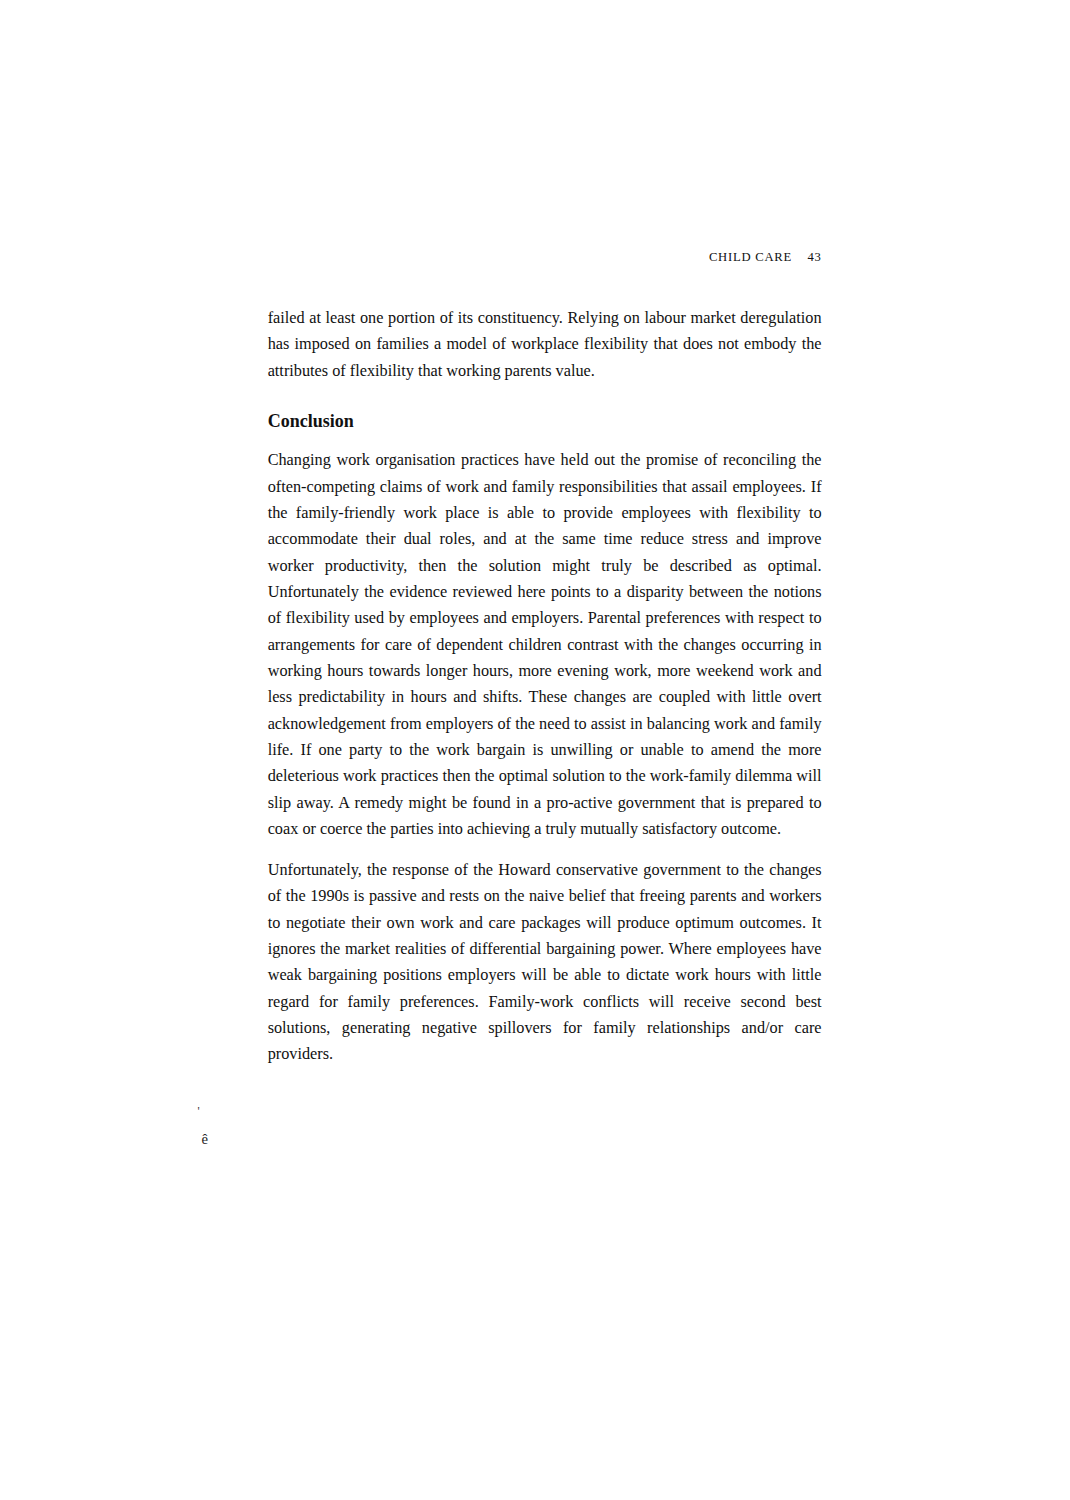CHILD CARE 43
failed at least one portion of its constituency. Relying on labour market deregulation has imposed on families a model of workplace flexibility that does not embody the attributes of flexibility that working parents value.
Conclusion
Changing work organisation practices have held out the promise of reconciling the often-competing claims of work and family responsibilities that assail employees. If the family-friendly work place is able to provide employees with flexibility to accommodate their dual roles, and at the same time reduce stress and improve worker productivity, then the solution might truly be described as optimal. Unfortunately the evidence reviewed here points to a disparity between the notions of flexibility used by employees and employers. Parental preferences with respect to arrangements for care of dependent children contrast with the changes occurring in working hours towards longer hours, more evening work, more weekend work and less predictability in hours and shifts. These changes are coupled with little overt acknowledgement from employers of the need to assist in balancing work and family life. If one party to the work bargain is unwilling or unable to amend the more deleterious work practices then the optimal solution to the work-family dilemma will slip away. A remedy might be found in a pro-active government that is prepared to coax or coerce the parties into achieving a truly mutually satisfactory outcome.
Unfortunately, the response of the Howard conservative government to the changes of the 1990s is passive and rests on the naive belief that freeing parents and workers to negotiate their own work and care packages will produce optimum outcomes. It ignores the market realities of differential bargaining power. Where employees have weak bargaining positions employers will be able to dictate work hours with little regard for family preferences. Family-work conflicts will receive second best solutions, generating negative spillovers for family relationships and/or care providers.
'
ê